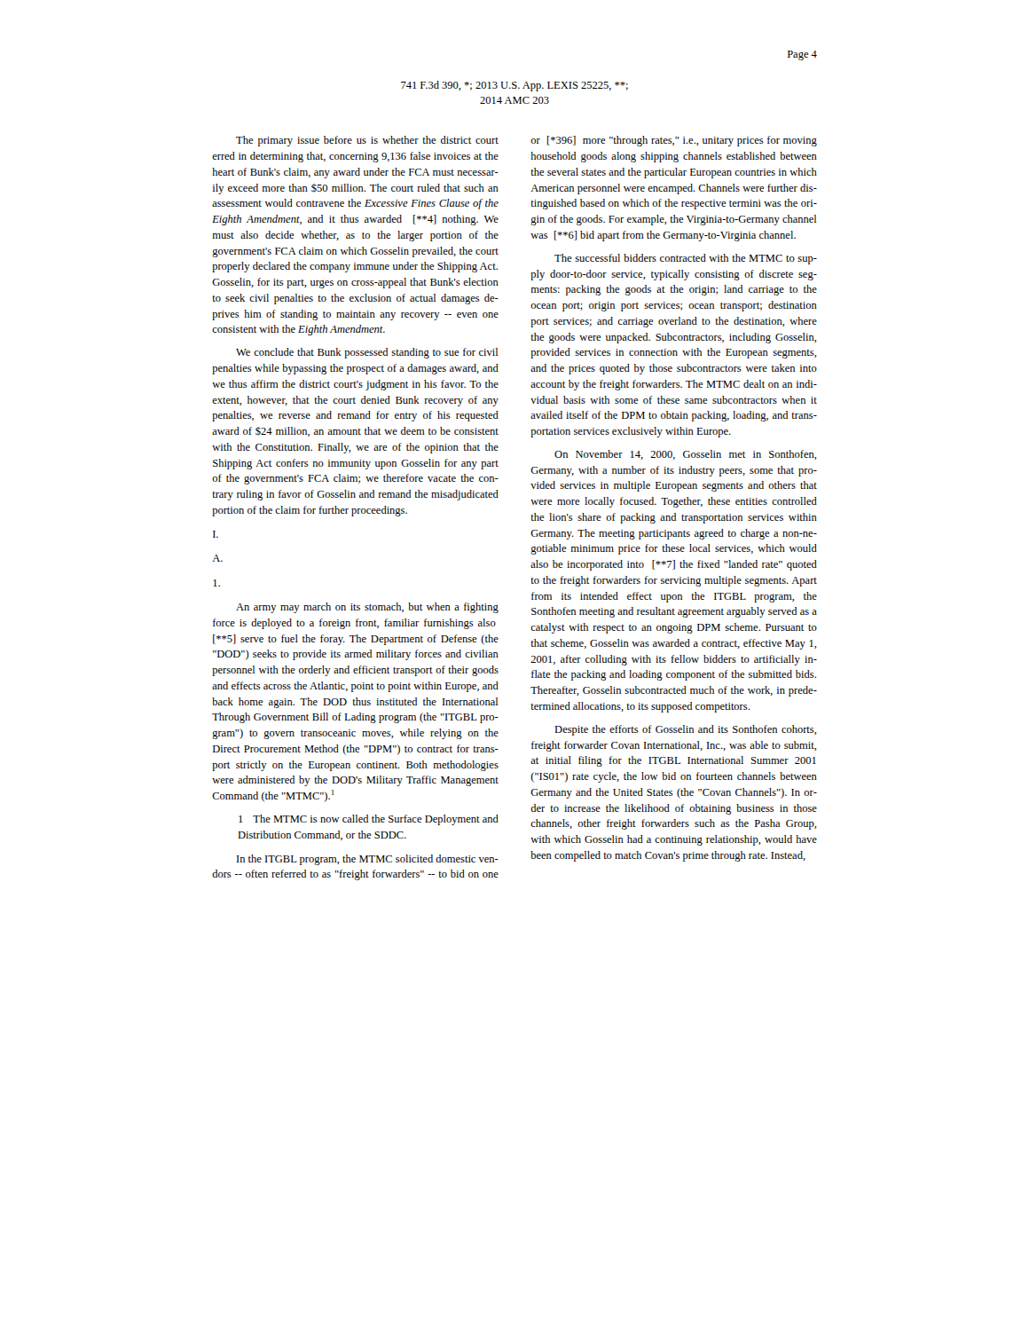Page 4
741 F.3d 390, *; 2013 U.S. App. LEXIS 25225, **;
2014 AMC 203
The primary issue before us is whether the district court erred in determining that, concerning 9,136 false invoices at the heart of Bunk's claim, any award under the FCA must necessarily exceed more than $50 million. The court ruled that such an assessment would contravene the Excessive Fines Clause of the Eighth Amendment, and it thus awarded [**4] nothing. We must also decide whether, as to the larger portion of the government's FCA claim on which Gosselin prevailed, the court properly declared the company immune under the Shipping Act. Gosselin, for its part, urges on cross-appeal that Bunk's election to seek civil penalties to the exclusion of actual damages deprives him of standing to maintain any recovery -- even one consistent with the Eighth Amendment.
We conclude that Bunk possessed standing to sue for civil penalties while bypassing the prospect of a damages award, and we thus affirm the district court's judgment in his favor. To the extent, however, that the court denied Bunk recovery of any penalties, we reverse and remand for entry of his requested award of $24 million, an amount that we deem to be consistent with the Constitution. Finally, we are of the opinion that the Shipping Act confers no immunity upon Gosselin for any part of the government's FCA claim; we therefore vacate the contrary ruling in favor of Gosselin and remand the misadjudicated portion of the claim for further proceedings.
I.
A.
1.
An army may march on its stomach, but when a fighting force is deployed to a foreign front, familiar furnishings also [**5] serve to fuel the foray. The Department of Defense (the "DOD") seeks to provide its armed military forces and civilian personnel with the orderly and efficient transport of their goods and effects across the Atlantic, point to point within Europe, and back home again. The DOD thus instituted the International Through Government Bill of Lading program (the "ITGBL program") to govern transoceanic moves, while relying on the Direct Procurement Method (the "DPM") to contract for transport strictly on the European continent. Both methodologies were administered by the DOD's Military Traffic Management Command (the "MTMC").1
1 The MTMC is now called the Surface Deployment and Distribution Command, or the SDDC.
In the ITGBL program, the MTMC solicited domestic vendors -- often referred to as "freight forwarders" -- to bid on one or [*396] more "through rates," i.e., unitary prices for moving household goods along shipping channels established between the several states and the particular European countries in which American personnel were encamped. Channels were further distinguished based on which of the respective termini was the origin of the goods. For example, the Virginia-to-Germany channel was [**6] bid apart from the Germany-to-Virginia channel.
The successful bidders contracted with the MTMC to supply door-to-door service, typically consisting of discrete segments: packing the goods at the origin; land carriage to the ocean port; origin port services; ocean transport; destination port services; and carriage overland to the destination, where the goods were unpacked. Subcontractors, including Gosselin, provided services in connection with the European segments, and the prices quoted by those subcontractors were taken into account by the freight forwarders. The MTMC dealt on an individual basis with some of these same subcontractors when it availed itself of the DPM to obtain packing, loading, and transportation services exclusively within Europe.
On November 14, 2000, Gosselin met in Sonthofen, Germany, with a number of its industry peers, some that provided services in multiple European segments and others that were more locally focused. Together, these entities controlled the lion's share of packing and transportation services within Germany. The meeting participants agreed to charge a non-negotiable minimum price for these local services, which would also be incorporated into [**7] the fixed "landed rate" quoted to the freight forwarders for servicing multiple segments. Apart from its intended effect upon the ITGBL program, the Sonthofen meeting and resultant agreement arguably served as a catalyst with respect to an ongoing DPM scheme. Pursuant to that scheme, Gosselin was awarded a contract, effective May 1, 2001, after colluding with its fellow bidders to artificially inflate the packing and loading component of the submitted bids. Thereafter, Gosselin subcontracted much of the work, in predetermined allocations, to its supposed competitors.
Despite the efforts of Gosselin and its Sonthofen cohorts, freight forwarder Covan International, Inc., was able to submit, at initial filing for the ITGBL International Summer 2001 ("IS01") rate cycle, the low bid on fourteen channels between Germany and the United States (the "Covan Channels"). In order to increase the likelihood of obtaining business in those channels, other freight forwarders such as the Pasha Group, with which Gosselin had a continuing relationship, would have been compelled to match Covan's prime through rate. Instead,